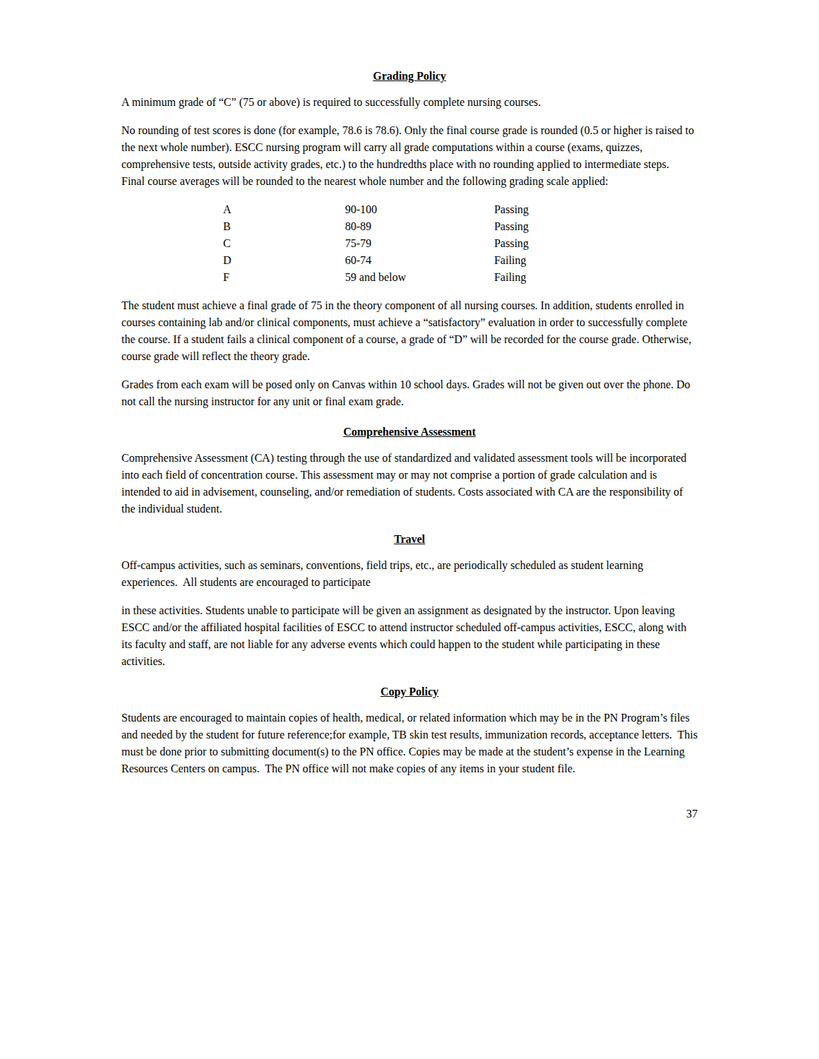Grading Policy
A minimum grade of “C” (75 or above) is required to successfully complete nursing courses.
No rounding of test scores is done (for example, 78.6 is 78.6). Only the final course grade is rounded (0.5 or higher is raised to the next whole number). ESCC nursing program will carry all grade computations within a course (exams, quizzes, comprehensive tests, outside activity grades, etc.) to the hundredths place with no rounding applied to intermediate steps. Final course averages will be rounded to the nearest whole number and the following grading scale applied:
| A | 90-100 | Passing |
| B | 80-89 | Passing |
| C | 75-79 | Passing |
| D | 60-74 | Failing |
| F | 59 and below | Failing |
The student must achieve a final grade of 75 in the theory component of all nursing courses. In addition, students enrolled in courses containing lab and/or clinical components, must achieve a “satisfactory” evaluation in order to successfully complete the course. If a student fails a clinical component of a course, a grade of “D” will be recorded for the course grade. Otherwise, course grade will reflect the theory grade.
Grades from each exam will be posed only on Canvas within 10 school days. Grades will not be given out over the phone. Do not call the nursing instructor for any unit or final exam grade.
Comprehensive Assessment
Comprehensive Assessment (CA) testing through the use of standardized and validated assessment tools will be incorporated into each field of concentration course. This assessment may or may not comprise a portion of grade calculation and is intended to aid in advisement, counseling, and/or remediation of students. Costs associated with CA are the responsibility of the individual student.
Travel
Off-campus activities, such as seminars, conventions, field trips, etc., are periodically scheduled as student learning experiences. All students are encouraged to participate
in these activities. Students unable to participate will be given an assignment as designated by the instructor. Upon leaving ESCC and/or the affiliated hospital facilities of ESCC to attend instructor scheduled off-campus activities, ESCC, along with its faculty and staff, are not liable for any adverse events which could happen to the student while participating in these activities.
Copy Policy
Students are encouraged to maintain copies of health, medical, or related information which may be in the PN Program’s files and needed by the student for future reference;for example, TB skin test results, immunization records, acceptance letters. This must be done prior to submitting document(s) to the PN office. Copies may be made at the student’s expense in the Learning Resources Centers on campus. The PN office will not make copies of any items in your student file.
37